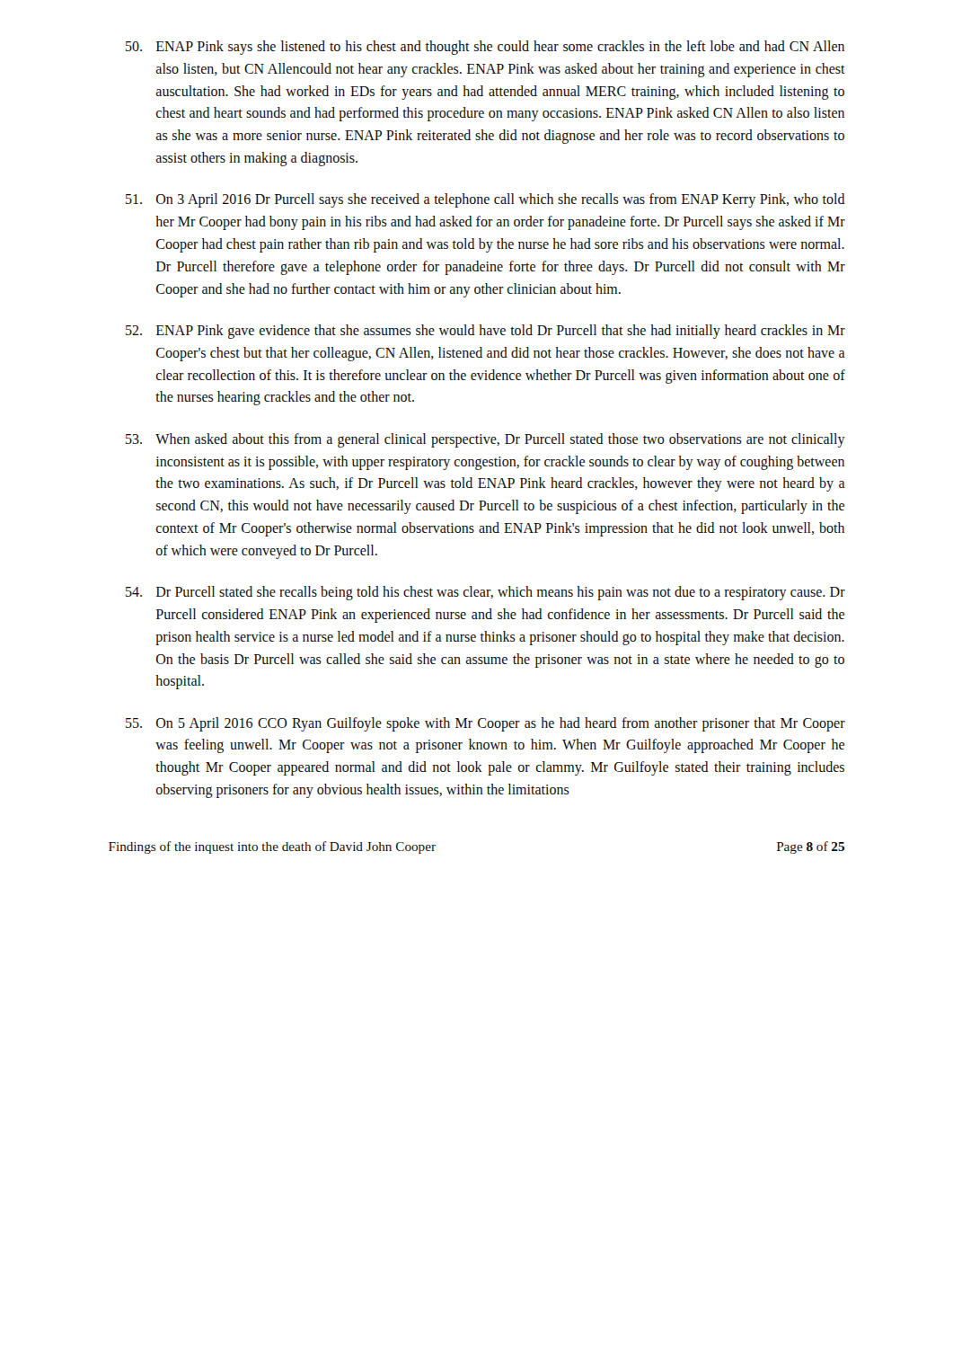50. ENAP Pink says she listened to his chest and thought she could hear some crackles in the left lobe and had CN Allen also listen, but CN Allencould not hear any crackles. ENAP Pink was asked about her training and experience in chest auscultation. She had worked in EDs for years and had attended annual MERC training, which included listening to chest and heart sounds and had performed this procedure on many occasions. ENAP Pink asked CN Allen to also listen as she was a more senior nurse. ENAP Pink reiterated she did not diagnose and her role was to record observations to assist others in making a diagnosis.
51. On 3 April 2016 Dr Purcell says she received a telephone call which she recalls was from ENAP Kerry Pink, who told her Mr Cooper had bony pain in his ribs and had asked for an order for panadeine forte. Dr Purcell says she asked if Mr Cooper had chest pain rather than rib pain and was told by the nurse he had sore ribs and his observations were normal. Dr Purcell therefore gave a telephone order for panadeine forte for three days. Dr Purcell did not consult with Mr Cooper and she had no further contact with him or any other clinician about him.
52. ENAP Pink gave evidence that she assumes she would have told Dr Purcell that she had initially heard crackles in Mr Cooper's chest but that her colleague, CN Allen, listened and did not hear those crackles. However, she does not have a clear recollection of this. It is therefore unclear on the evidence whether Dr Purcell was given information about one of the nurses hearing crackles and the other not.
53. When asked about this from a general clinical perspective, Dr Purcell stated those two observations are not clinically inconsistent as it is possible, with upper respiratory congestion, for crackle sounds to clear by way of coughing between the two examinations. As such, if Dr Purcell was told ENAP Pink heard crackles, however they were not heard by a second CN, this would not have necessarily caused Dr Purcell to be suspicious of a chest infection, particularly in the context of Mr Cooper's otherwise normal observations and ENAP Pink's impression that he did not look unwell, both of which were conveyed to Dr Purcell.
54. Dr Purcell stated she recalls being told his chest was clear, which means his pain was not due to a respiratory cause. Dr Purcell considered ENAP Pink an experienced nurse and she had confidence in her assessments. Dr Purcell said the prison health service is a nurse led model and if a nurse thinks a prisoner should go to hospital they make that decision. On the basis Dr Purcell was called she said she can assume the prisoner was not in a state where he needed to go to hospital.
55. On 5 April 2016 CCO Ryan Guilfoyle spoke with Mr Cooper as he had heard from another prisoner that Mr Cooper was feeling unwell. Mr Cooper was not a prisoner known to him. When Mr Guilfoyle approached Mr Cooper he thought Mr Cooper appeared normal and did not look pale or clammy. Mr Guilfoyle stated their training includes observing prisoners for any obvious health issues, within the limitations
Findings of the inquest into the death of David John Cooper Page 8 of 25